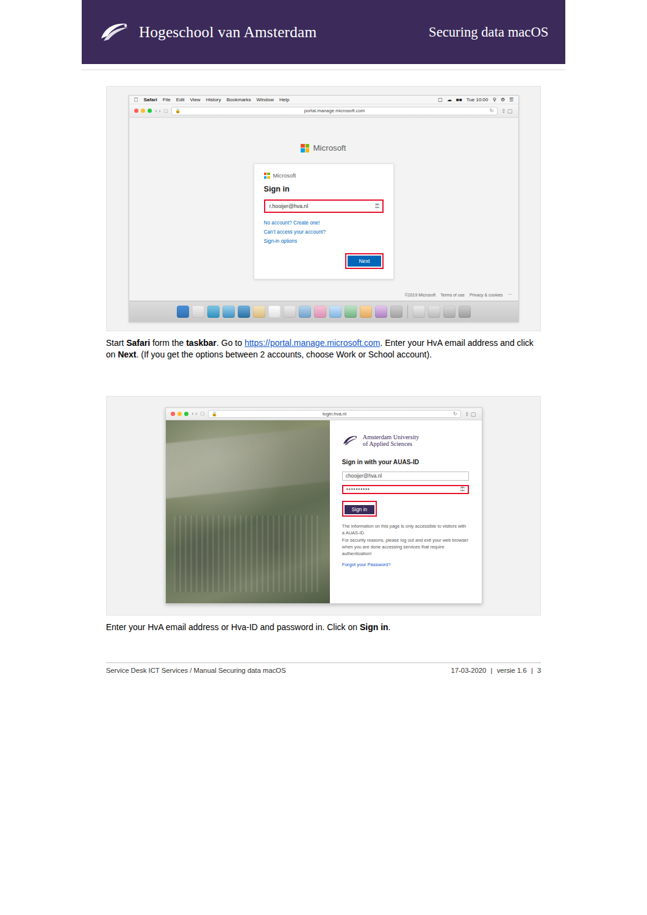Hogeschool van Amsterdam
Securing data macOS
 Safari File Edit View History Bookmarks Window Help ▢☁■■ Tue 10:00⚲⚙☰
‹ › □ 🔒 portal.manage.microsoft.com ↻ ⇧ ▢
Microsoft
Microsoft
Sign in
⚿
No account? Create one!
Can’t access your account?
Sign-in options
Next
©2019 Microsoft Terms of use Privacy & cookies⋯
Start Safari form the taskbar. Go to https://portal.manage.microsoft.com. Enter your HvA email address and click on Next. (If you get the options between 2 accounts, choose Work or School account).
‹ › □ 🔒 login.hva.nl ↻ ⇧ ▢
Amsterdam University
of Applied Sciences
Sign in with your AUAS-ID
chooijer@hva.nl
•••••••••• ⚿
Sign in
The information on this page is only accessible to visitors with a AUAS-ID.
For security reasons, please log out and exit your web browser when you are done accessing services that require authentication!
Forgot your Password?
Enter your HvA email address or Hva-ID and password in. Click on Sign in.
Service Desk ICT Services / Manual Securing data macOS
17-03-2020 | versie 1.6 | 3